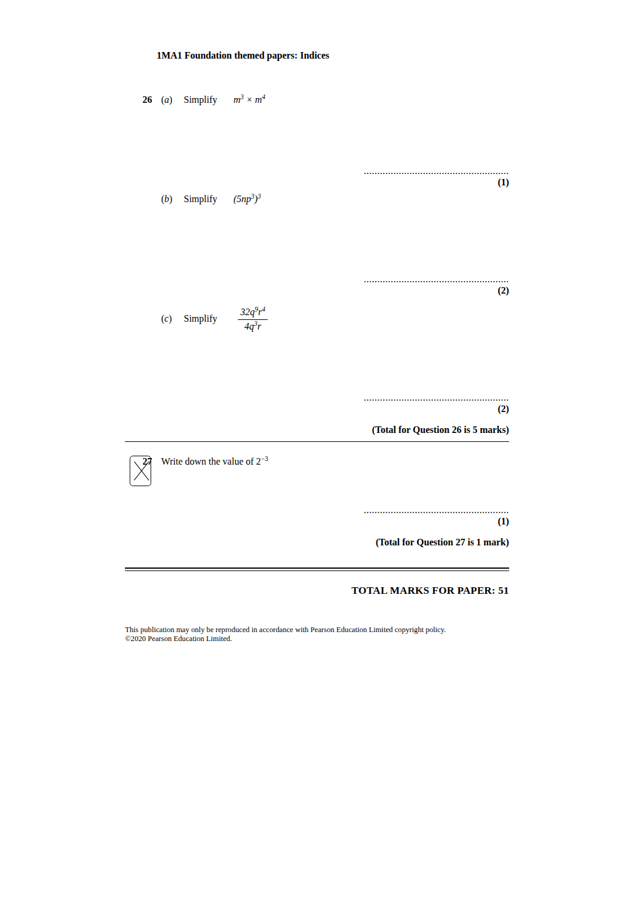1MA1 Foundation themed papers: Indices
26
(a) Simplify m3 × m4
......................................................
(1)
(b) Simplify(5 np3)3
......................................................
(2)
(c) Simplify 32q9r44q3r
......................................................
(2)
(Total for Question 26 is 5 marks)
27
Write down the value of 2−3
......................................................
(1)
(Total for Question 27 is 1 mark)
TOTAL MARKS FOR PAPER: 51
This publication may only be reproduced in accordance with Pearson Education Limited copyright policy.
©2020 Pearson Education Limited.